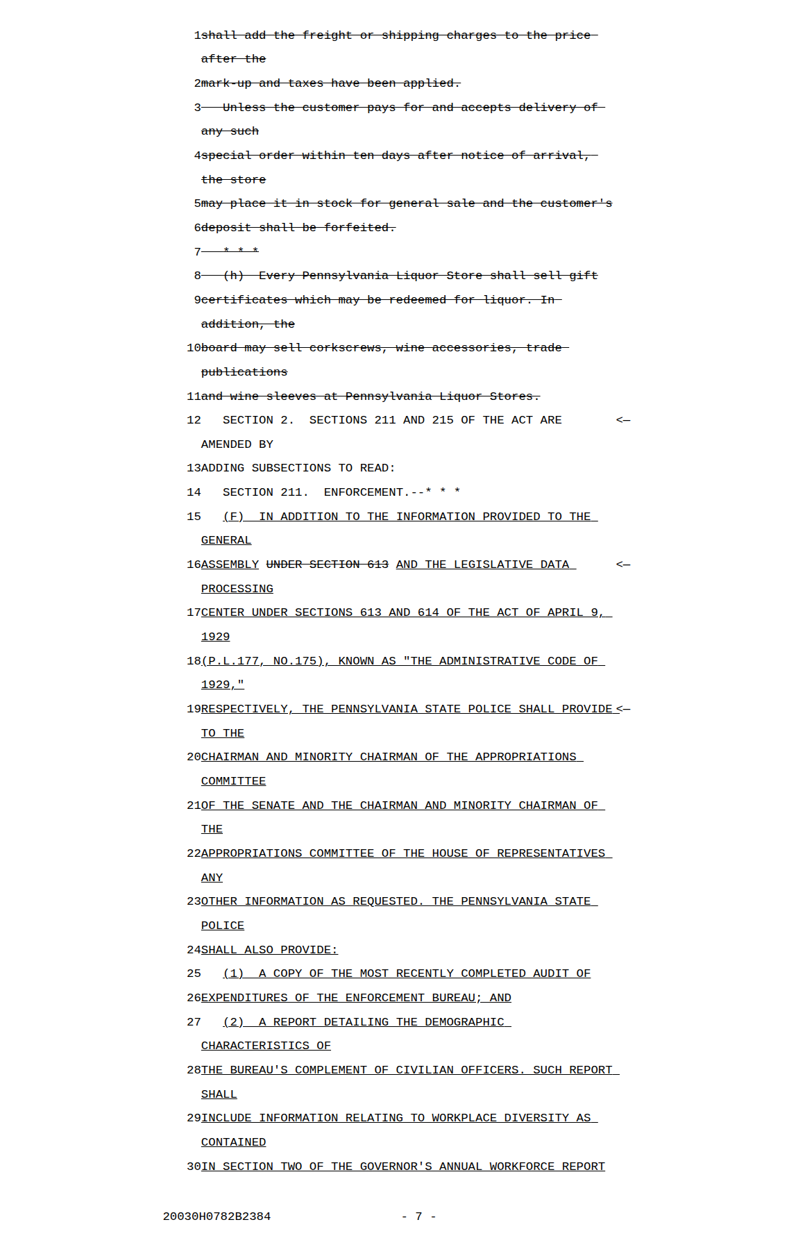| 1 | shall add the freight or shipping charges to the price after the | |
| 2 | mark-up and taxes have been applied. | |
| 3 | Unless the customer pays for and accepts delivery of any such | |
| 4 | special order within ten days after notice of arrival, the store | |
| 5 | may place it in stock for general sale and the customer's | |
| 6 | deposit shall be forfeited. | |
| 7 | * * * | |
| 8 | (h) Every Pennsylvania Liquor Store shall sell gift | |
| 9 | certificates which may be redeemed for liquor. In addition, the | |
| 10 | board may sell corkscrews, wine accessories, trade publications | |
| 11 | and wine sleeves at Pennsylvania Liquor Stores. | |
| 12 | SECTION 2. SECTIONS 211 AND 215 OF THE ACT ARE AMENDED BY | <— |
| 13 | ADDING SUBSECTIONS TO READ: | |
| 14 | SECTION 211. ENFORCEMENT.--* * * | |
| 15 | (F) IN ADDITION TO THE INFORMATION PROVIDED TO THE GENERAL | |
| 16 | ASSEMBLY UNDER SECTION 613 AND THE LEGISLATIVE DATA PROCESSING | <— |
| 17 | CENTER UNDER SECTIONS 613 AND 614 OF THE ACT OF APRIL 9, 1929 | |
| 18 | (P.L.177, NO.175), KNOWN AS "THE ADMINISTRATIVE CODE OF 1929," | |
| 19 | RESPECTIVELY, THE PENNSYLVANIA STATE POLICE SHALL PROVIDE TO THE | <— |
| 20 | CHAIRMAN AND MINORITY CHAIRMAN OF THE APPROPRIATIONS COMMITTEE | |
| 21 | OF THE SENATE AND THE CHAIRMAN AND MINORITY CHAIRMAN OF THE | |
| 22 | APPROPRIATIONS COMMITTEE OF THE HOUSE OF REPRESENTATIVES ANY | |
| 23 | OTHER INFORMATION AS REQUESTED. THE PENNSYLVANIA STATE POLICE | |
| 24 | SHALL ALSO PROVIDE: | |
| 25 | (1) A COPY OF THE MOST RECENTLY COMPLETED AUDIT OF | |
| 26 | EXPENDITURES OF THE ENFORCEMENT BUREAU; AND | |
| 27 | (2) A REPORT DETAILING THE DEMOGRAPHIC CHARACTERISTICS OF | |
| 28 | THE BUREAU'S COMPLEMENT OF CIVILIAN OFFICERS. SUCH REPORT SHALL | |
| 29 | INCLUDE INFORMATION RELATING TO WORKPLACE DIVERSITY AS CONTAINED | |
| 30 | IN SECTION TWO OF THE GOVERNOR'S ANNUAL WORKFORCE REPORT | |
20030H0782B2384 - 7 -